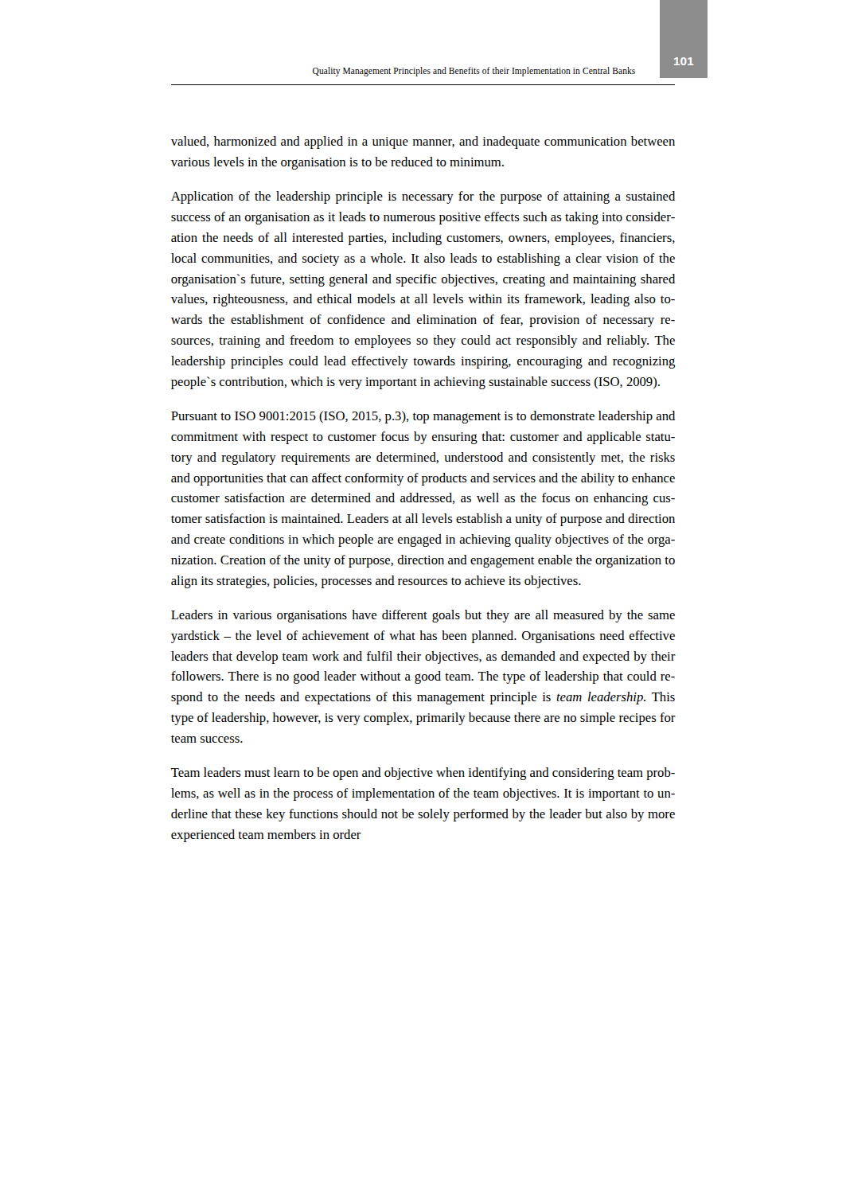101
Quality Management Principles and Benefits of their Implementation in Central Banks
valued, harmonized and applied in a unique manner, and inadequate communication between various levels in the organisation is to be reduced to minimum.
Application of the leadership principle is necessary for the purpose of attaining a sustained success of an organisation as it leads to numerous positive effects such as taking into consideration the needs of all interested parties, including customers, owners, employees, financiers, local communities, and society as a whole. It also leads to establishing a clear vision of the organisation`s future, setting general and specific objectives, creating and maintaining shared values, righteousness, and ethical models at all levels within its framework, leading also towards the establishment of confidence and elimination of fear, provision of necessary resources, training and freedom to employees so they could act responsibly and reliably. The leadership principles could lead effectively towards inspiring, encouraging and recognizing people`s contribution, which is very important in achieving sustainable success (ISO, 2009).
Pursuant to ISO 9001:2015 (ISO, 2015, p.3), top management is to demonstrate leadership and commitment with respect to customer focus by ensuring that: customer and applicable statutory and regulatory requirements are determined, understood and consistently met, the risks and opportunities that can affect conformity of products and services and the ability to enhance customer satisfaction are determined and addressed, as well as the focus on enhancing customer satisfaction is maintained. Leaders at all levels establish a unity of purpose and direction and create conditions in which people are engaged in achieving quality objectives of the organization. Creation of the unity of purpose, direction and engagement enable the organization to align its strategies, policies, processes and resources to achieve its objectives.
Leaders in various organisations have different goals but they are all measured by the same yardstick – the level of achievement of what has been planned. Organisations need effective leaders that develop team work and fulfil their objectives, as demanded and expected by their followers. There is no good leader without a good team. The type of leadership that could respond to the needs and expectations of this management principle is team leadership. This type of leadership, however, is very complex, primarily because there are no simple recipes for team success.
Team leaders must learn to be open and objective when identifying and considering team problems, as well as in the process of implementation of the team objectives. It is important to underline that these key functions should not be solely performed by the leader but also by more experienced team members in order